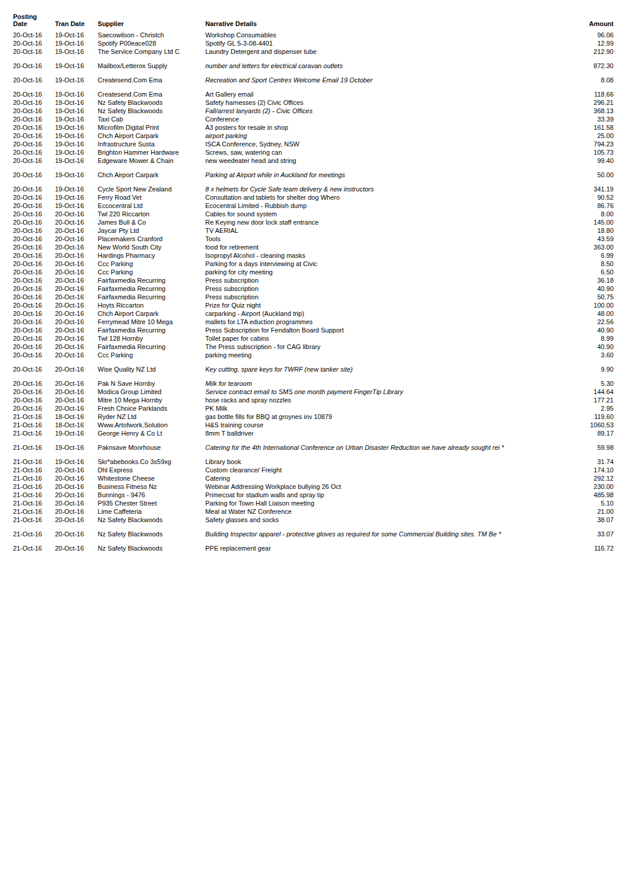| Posting Date | Tran Date | Supplier | Narrative Details | Amount |
| --- | --- | --- | --- | --- |
| 20-Oct-16 | 19-Oct-16 | Saecowilson - Christch | Workshop Consumables | 96.06 |
| 20-Oct-16 | 19-Oct-16 | Spotify P00eace028 | Spotify GL 5-3-08-4401 | 12.99 |
| 20-Oct-16 | 19-Oct-16 | The Service Company Ltd C | Laundry Detergent and dispenser tube | 212.90 |
| 20-Oct-16 | 19-Oct-16 | Mailbox/Letterox Supply | number and letters for electrical caravan outlets | 872.30 |
| 20-Oct-16 | 19-Oct-16 | Createsend.Com Ema | Recreation and Sport Centres Welcome Email 19 October | 8.08 |
| 20-Oct-16 | 19-Oct-16 | Createsend.Com Ema | Art Gallery email | 118.66 |
| 20-Oct-16 | 19-Oct-16 | Nz Safety Blackwoods | Safety harnesses (2) Civic Offices | 296.21 |
| 20-Oct-16 | 19-Oct-16 | Nz Safety Blackwoods | Fall/arrest lanyards (2) - Civic Offices | 368.13 |
| 20-Oct-16 | 19-Oct-16 | Taxi Cab | Conference | 33.39 |
| 20-Oct-16 | 19-Oct-16 | Microfilm Digital Print | A3 posters for resale in shop | 161.58 |
| 20-Oct-16 | 19-Oct-16 | Chch Airport Carpark | airport parking | 25.00 |
| 20-Oct-16 | 19-Oct-16 | Infrastructure Susta | ISCA Conference, Sydney, NSW | 794.23 |
| 20-Oct-16 | 19-Oct-16 | Brighton Hammer Hardware | Screws, saw, watering can | 105.73 |
| 20-Oct-16 | 19-Oct-16 | Edgeware Mower & Chain | new weedeater head and string | 99.40 |
| 20-Oct-16 | 19-Oct-16 | Chch Airport Carpark | Parking at Airport while in Auckland for meetings | 50.00 |
| 20-Oct-16 | 19-Oct-16 | Cycle Sport New Zealand | 8 x helmets for Cycle Safe team delivery & new instructors | 341.19 |
| 20-Oct-16 | 19-Oct-16 | Ferry Road Vet | Consultation and tablets for shelter dog Whero | 90.52 |
| 20-Oct-16 | 19-Oct-16 | Eccocentral Ltd | Ecocentral Limited - Rubbish dump | 86.76 |
| 20-Oct-16 | 20-Oct-16 | Twl 220 Riccarton | Cables for sound system | 8.00 |
| 20-Oct-16 | 20-Oct-16 | James Bull & Co | Re Keying new door lock staff entrance | 145.00 |
| 20-Oct-16 | 20-Oct-16 | Jaycar Pty Ltd | TV AERIAL | 18.80 |
| 20-Oct-16 | 20-Oct-16 | Placemakers Cranford | Tools | 43.59 |
| 20-Oct-16 | 20-Oct-16 | New World South City | food for retirement | 363.00 |
| 20-Oct-16 | 20-Oct-16 | Hardings Pharmacy | Isopropyl Alcohol - cleaning masks | 6.99 |
| 20-Oct-16 | 20-Oct-16 | Ccc Parking | Parking for a days interviewing at Civic | 8.50 |
| 20-Oct-16 | 20-Oct-16 | Ccc Parking | parking for city meeting | 6.50 |
| 20-Oct-16 | 20-Oct-16 | Fairfaxmedia Recurring | Press subscription | 36.18 |
| 20-Oct-16 | 20-Oct-16 | Fairfaxmedia Recurring | Press subscription | 40.90 |
| 20-Oct-16 | 20-Oct-16 | Fairfaxmedia Recurring | Press subscription | 50.75 |
| 20-Oct-16 | 20-Oct-16 | Hoyts Riccarton | Prize for Quiz night | 100.00 |
| 20-Oct-16 | 20-Oct-16 | Chch Airport Carpark | carparking - Airport (Auckland trip) | 48.00 |
| 20-Oct-16 | 20-Oct-16 | Ferrymead Mitre 10 Mega | mallets for LTA eduction programmes | 22.56 |
| 20-Oct-16 | 20-Oct-16 | Fairfaxmedia Recurring | Press Subscription for Fendalton Board Support | 40.90 |
| 20-Oct-16 | 20-Oct-16 | Twl 128 Hornby | Toilet paper for cabins | 8.99 |
| 20-Oct-16 | 20-Oct-16 | Fairfaxmedia Recurring | The Press subscription - for CAG library | 40.90 |
| 20-Oct-16 | 20-Oct-16 | Ccc Parking | parking meeting | 3.60 |
| 20-Oct-16 | 20-Oct-16 | Wise Quality NZ Ltd | Key cutting, spare keys for TWRF (new tanker site) | 9.90 |
| 20-Oct-16 | 20-Oct-16 | Pak N Save Hornby | Milk for tearoom | 5.30 |
| 20-Oct-16 | 20-Oct-16 | Modica Group Limited | Service contract email to SMS one month payment FingerTip Library | 144.64 |
| 20-Oct-16 | 20-Oct-16 | Mitre 10 Mega Hornby | hose racks and spray nozzles | 177.21 |
| 20-Oct-16 | 20-Oct-16 | Fresh Choice Parklands | PK Milk | 2.95 |
| 21-Oct-16 | 18-Oct-16 | Ryder NZ Ltd | gas bottle fills for BBQ at groynes inv 10879 | 119.60 |
| 21-Oct-16 | 18-Oct-16 | Www.Artofwork.Solution | H&S training course | 1060.53 |
| 21-Oct-16 | 19-Oct-16 | George Henry & Co Lt | 8mm T balldriver | 89.17 |
| 21-Oct-16 | 19-Oct-16 | Paknsave Moorhouse | Catering for the 4th International Conference on Urban Disaster Reduction we have already sought rei * | 59.98 |
| 21-Oct-16 | 19-Oct-16 | Skr*abebooks.Co 3s59xg | Library book | 31.74 |
| 21-Oct-16 | 20-Oct-16 | Dhl Express | Custom clearance/ Freight | 174.10 |
| 21-Oct-16 | 20-Oct-16 | Whitestone Cheese | Catering | 292.12 |
| 21-Oct-16 | 20-Oct-16 | Business Fitness Nz | Webinar Addressing Workplace bullying 26 Oct | 230.00 |
| 21-Oct-16 | 20-Oct-16 | Bunnings - 9476 | Primecoat for stadium walls and spray tip | 485.98 |
| 21-Oct-16 | 20-Oct-16 | P935 Chester Street | Parking for Town Hall Liaison meeting | 5.10 |
| 21-Oct-16 | 20-Oct-16 | Lime Caffeteria | Meal at Water NZ Conference | 21.00 |
| 21-Oct-16 | 20-Oct-16 | Nz Safety Blackwoods | Safety glasses and socks | 38.07 |
| 21-Oct-16 | 20-Oct-16 | Nz Safety Blackwoods | Building Inspector apparel - protective gloves as required for some Commercial Building sites. TM Be * | 33.07 |
| 21-Oct-16 | 20-Oct-16 | Nz Safety Blackwoods | PPE replacement gear | 116.72 |